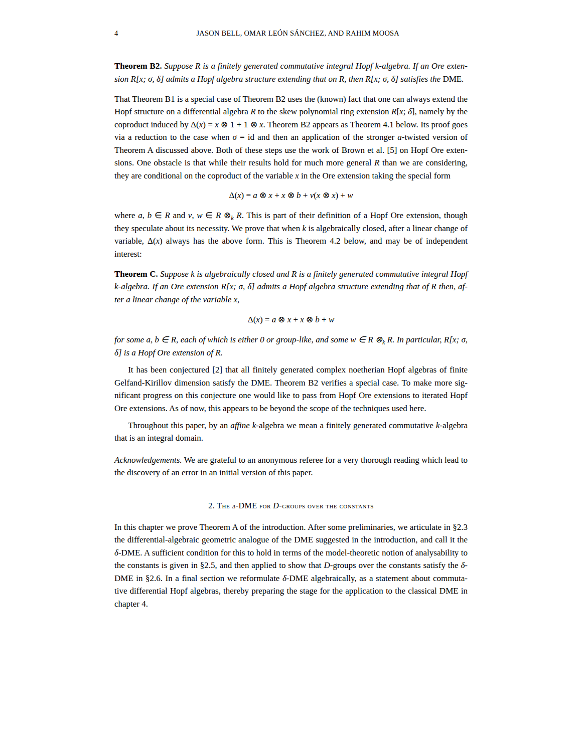4 JASON BELL, OMAR LEÓN SÁNCHEZ, AND RAHIM MOOSA
Theorem B2. Suppose R is a finitely generated commutative integral Hopf k-algebra. If an Ore extension R[x; σ, δ] admits a Hopf algebra structure extending that on R, then R[x; σ, δ] satisfies the DME.
That Theorem B1 is a special case of Theorem B2 uses the (known) fact that one can always extend the Hopf structure on a differential algebra R to the skew polynomial ring extension R[x; δ], namely by the coproduct induced by Δ(x) = x ⊗ 1 + 1 ⊗ x. Theorem B2 appears as Theorem 4.1 below. Its proof goes via a reduction to the case when σ = id and then an application of the stronger a-twisted version of Theorem A discussed above. Both of these steps use the work of Brown et al. [5] on Hopf Ore extensions. One obstacle is that while their results hold for much more general R than we are considering, they are conditional on the coproduct of the variable x in the Ore extension taking the special form
Δ(x) = a ⊗ x + x ⊗ b + v(x ⊗ x) + w
where a, b ∈ R and v, w ∈ R ⊗k R. This is part of their definition of a Hopf Ore extension, though they speculate about its necessity. We prove that when k is algebraically closed, after a linear change of variable, Δ(x) always has the above form. This is Theorem 4.2 below, and may be of independent interest:
Theorem C. Suppose k is algebraically closed and R is a finitely generated commutative integral Hopf k-algebra. If an Ore extension R[x; σ, δ] admits a Hopf algebra structure extending that of R then, after a linear change of the variable x,
Δ(x) = a ⊗ x + x ⊗ b + w
for some a, b ∈ R, each of which is either 0 or group-like, and some w ∈ R ⊗k R. In particular, R[x; σ, δ] is a Hopf Ore extension of R.
It has been conjectured [2] that all finitely generated complex noetherian Hopf algebras of finite Gelfand-Kirillov dimension satisfy the DME. Theorem B2 verifies a special case. To make more significant progress on this conjecture one would like to pass from Hopf Ore extensions to iterated Hopf Ore extensions. As of now, this appears to be beyond the scope of the techniques used here.
Throughout this paper, by an affine k-algebra we mean a finitely generated commutative k-algebra that is an integral domain.
Acknowledgements. We are grateful to an anonymous referee for a very thorough reading which lead to the discovery of an error in an initial version of this paper.
2. The δ-DME for D-groups over the constants
In this chapter we prove Theorem A of the introduction. After some preliminaries, we articulate in §2.3 the differential-algebraic geometric analogue of the DME suggested in the introduction, and call it the δ-DME. A sufficient condition for this to hold in terms of the model-theoretic notion of analysability to the constants is given in §2.5, and then applied to show that D-groups over the constants satisfy the δ-DME in §2.6. In a final section we reformulate δ-DME algebraically, as a statement about commutative differential Hopf algebras, thereby preparing the stage for the application to the classical DME in chapter 4.